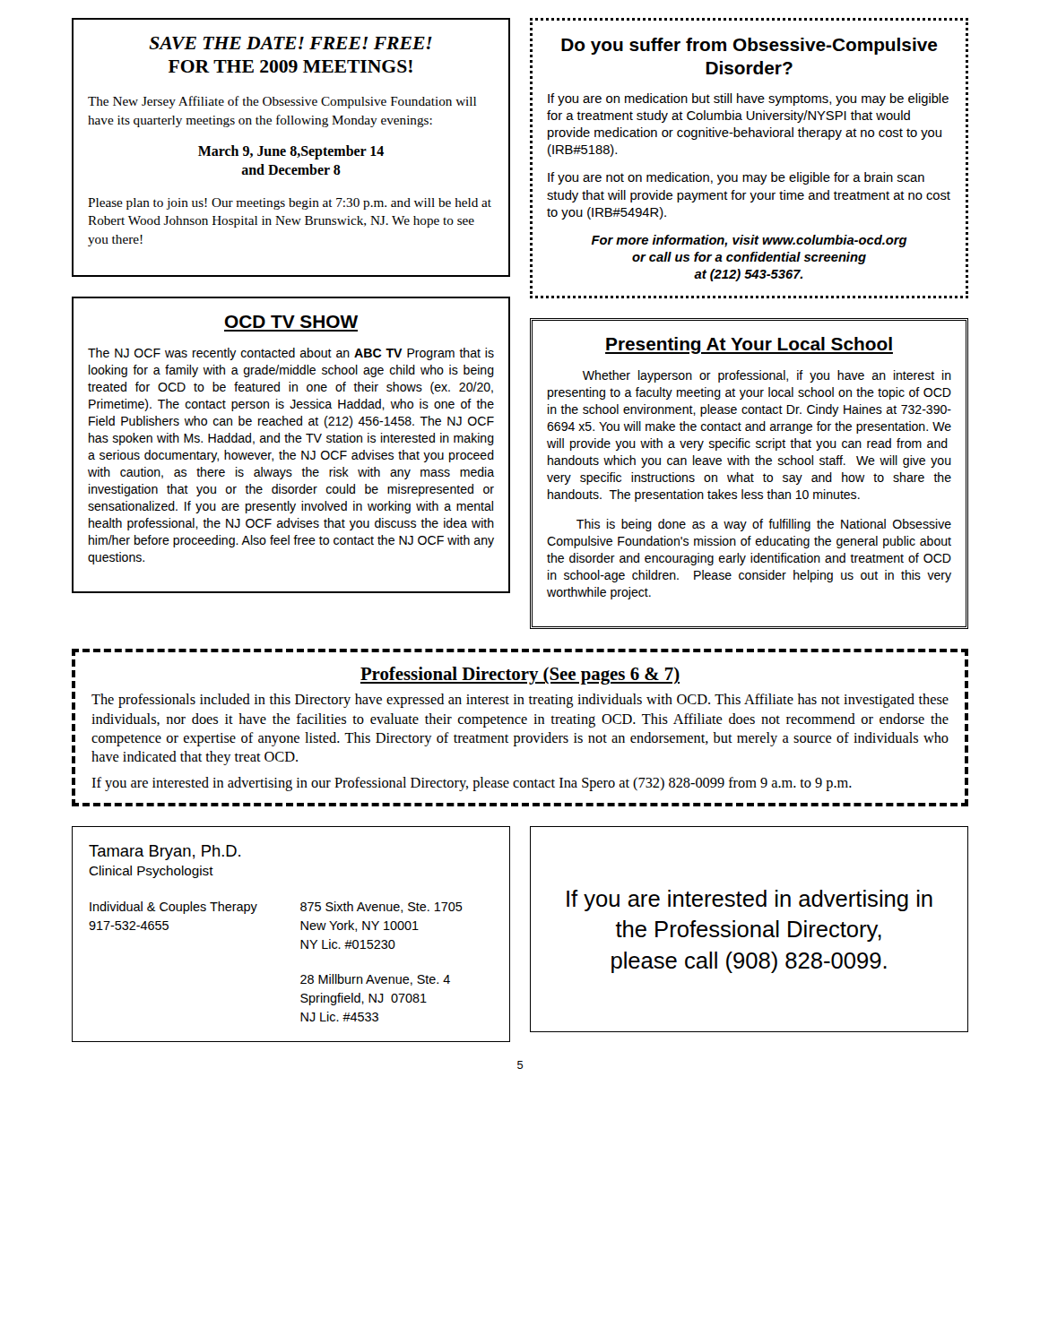SAVE THE DATE! FREE! FREE!
FOR THE 2009 MEETINGS!
The New Jersey Affiliate of the Obsessive Compulsive Foundation will have its quarterly meetings on the following Monday evenings:
March 9, June 8,September 14
and December 8
Please plan to join us! Our meetings begin at 7:30 p.m. and will be held at Robert Wood Johnson Hospital in New Brunswick, NJ. We hope to see you there!
OCD TV SHOW
The NJ OCF was recently contacted about an ABC TV Program that is looking for a family with a grade/middle school age child who is being treated for OCD to be featured in one of their shows (ex. 20/20, Primetime). The contact person is Jessica Haddad, who is one of the Field Publishers who can be reached at (212) 456-1458. The NJ OCF has spoken with Ms. Haddad, and the TV station is interested in making a serious documentary, however, the NJ OCF advises that you proceed with caution, as there is always the risk with any mass media investigation that you or the disorder could be misrepresented or sensationalized. If you are presently involved in working with a mental health professional, the NJ OCF advises that you discuss the idea with him/her before proceeding. Also feel free to contact the NJ OCF with any questions.
Do you suffer from Obsessive-Compulsive Disorder?
If you are on medication but still have symptoms, you may be eligible for a treatment study at Columbia University/NYSPI that would provide medication or cognitive-behavioral therapy at no cost to you (IRB#5188).
If you are not on medication, you may be eligible for a brain scan study that will provide payment for your time and treatment at no cost to you (IRB#5494R).
For more information, visit www.columbia-ocd.org
or call us for a confidential screening
at (212) 543-5367.
Presenting At Your Local School
Whether layperson or professional, if you have an interest in presenting to a faculty meeting at your local school on the topic of OCD in the school environment, please contact Dr. Cindy Haines at 732-390-6694 x5. You will make the contact and arrange for the presentation. We will provide you with a very specific script that you can read from and handouts which you can leave with the school staff. We will give you very specific instructions on what to say and how to share the handouts. The presentation takes less than 10 minutes.
This is being done as a way of fulfilling the National Obsessive Compulsive Foundation's mission of educating the general public about the disorder and encouraging early identification and treatment of OCD in school-age children. Please consider helping us out in this very worthwhile project.
Professional Directory (See pages 6 & 7)
The professionals included in this Directory have expressed an interest in treating individuals with OCD. This Affiliate has not investigated these individuals, nor does it have the facilities to evaluate their competence in treating OCD. This Affiliate does not recommend or endorse the competence or expertise of anyone listed. This Directory of treatment providers is not an endorsement, but merely a source of individuals who have indicated that they treat OCD.
If you are interested in advertising in our Professional Directory, please contact Ina Spero at (732) 828-0099 from 9 a.m. to 9 p.m.
Tamara Bryan, Ph.D.
Clinical Psychologist
Individual & Couples Therapy
917-532-4655
875 Sixth Avenue, Ste. 1705
New York, NY 10001
NY Lic. #015230
28 Millburn Avenue, Ste. 4
Springfield, NJ 07081
NJ Lic. #4533
If you are interested in advertising in the Professional Directory,
please call (908) 828-0099.
5